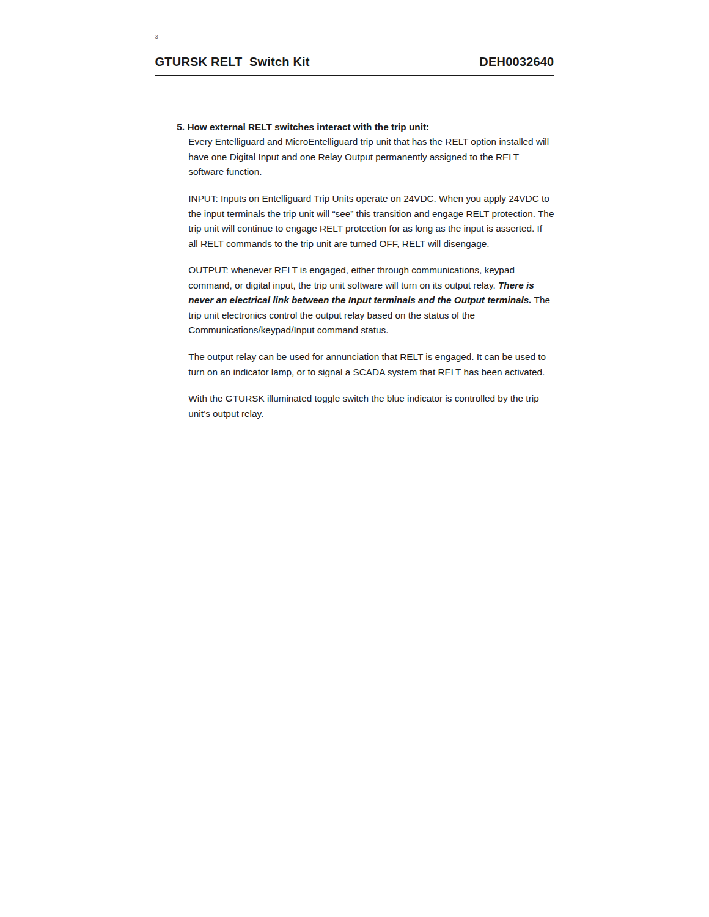3
GTURSK RELT Switch Kit DEH0032640
How external RELT switches interact with the trip unit:
Every Entelliguard and MicroEntelliguard trip unit that has the RELT option installed will have one Digital Input and one Relay Output permanently assigned to the RELT software function.
INPUT: Inputs on Entelliguard Trip Units operate on 24VDC. When you apply 24VDC to the input terminals the trip unit will “see” this transition and engage RELT protection. The trip unit will continue to engage RELT protection for as long as the input is asserted. If all RELT commands to the trip unit are turned OFF, RELT will disengage.
OUTPUT: whenever RELT is engaged, either through communications, keypad command, or digital input, the trip unit software will turn on its output relay. There is never an electrical link between the Input terminals and the Output terminals. The trip unit electronics control the output relay based on the status of the Communications/keypad/Input command status.
The output relay can be used for annunciation that RELT is engaged. It can be used to turn on an indicator lamp, or to signal a SCADA system that RELT has been activated.
With the GTURSK illuminated toggle switch the blue indicator is controlled by the trip unit’s output relay.